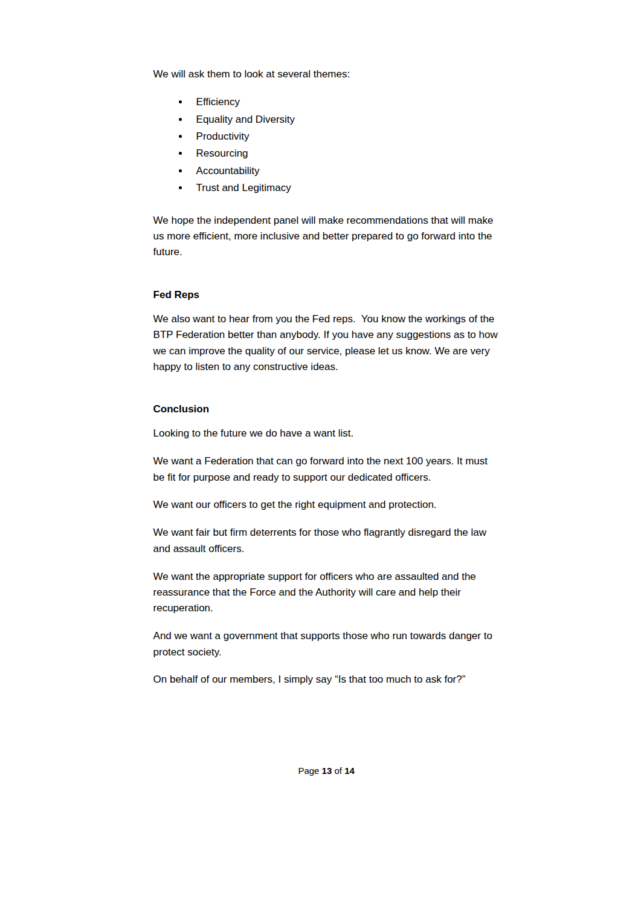We will ask them to look at several themes:
Efficiency
Equality and Diversity
Productivity
Resourcing
Accountability
Trust and Legitimacy
We hope the independent panel will make recommendations that will make us more efficient, more inclusive and better prepared to go forward into the future.
Fed Reps
We also want to hear from you the Fed reps. You know the workings of the BTP Federation better than anybody. If you have any suggestions as to how we can improve the quality of our service, please let us know. We are very happy to listen to any constructive ideas.
Conclusion
Looking to the future we do have a want list.
We want a Federation that can go forward into the next 100 years. It must be fit for purpose and ready to support our dedicated officers.
We want our officers to get the right equipment and protection.
We want fair but firm deterrents for those who flagrantly disregard the law and assault officers.
We want the appropriate support for officers who are assaulted and the reassurance that the Force and the Authority will care and help their recuperation.
And we want a government that supports those who run towards danger to protect society.
On behalf of our members, I simply say “Is that too much to ask for?”
Page 13 of 14